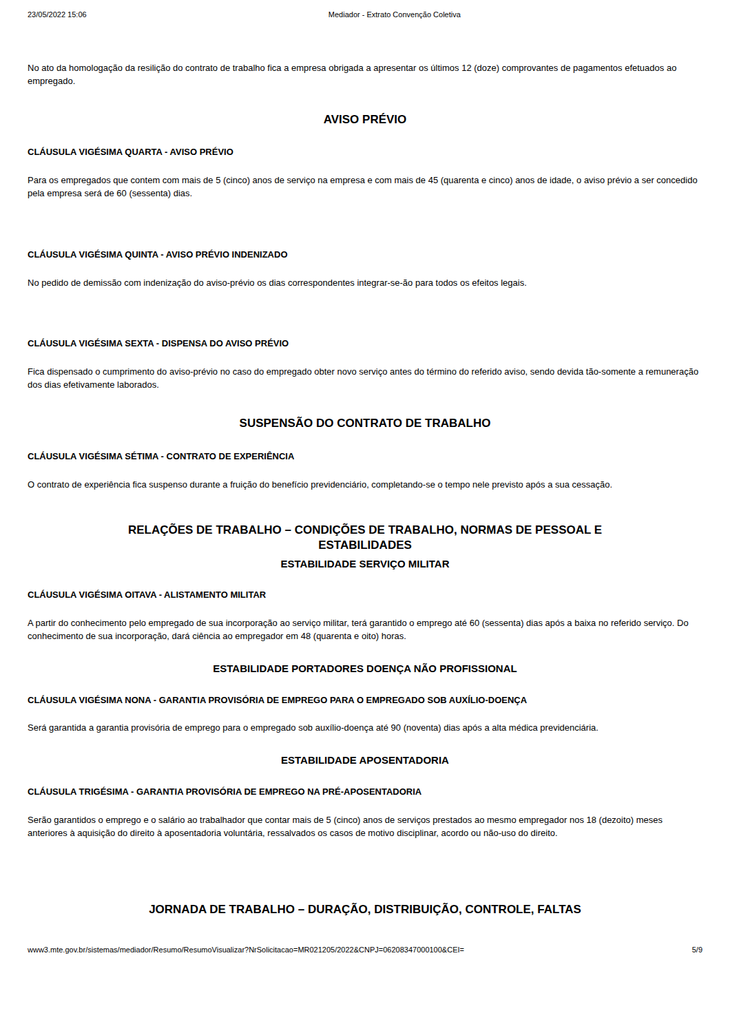23/05/2022 15:06 Mediador - Extrato Convenção Coletiva
No ato da homologação da resilição do contrato de trabalho fica a empresa obrigada a apresentar os últimos 12 (doze) comprovantes de pagamentos efetuados ao empregado.
AVISO PRÉVIO
CLÁUSULA VIGÉSIMA QUARTA - AVISO PRÉVIO
Para os empregados que contem com mais de 5 (cinco) anos de serviço na empresa e com mais de 45 (quarenta e cinco) anos de idade, o aviso prévio a ser concedido pela empresa será de 60 (sessenta) dias.
CLÁUSULA VIGÉSIMA QUINTA - AVISO PRÉVIO INDENIZADO
No pedido de demissão com indenização do aviso-prévio os dias correspondentes integrar-se-ão para todos os efeitos legais.
CLÁUSULA VIGÉSIMA SEXTA - DISPENSA DO AVISO PRÉVIO
Fica dispensado o cumprimento do aviso-prévio no caso do empregado obter novo serviço antes do término do referido aviso, sendo devida tão-somente a remuneração dos dias efetivamente laborados.
SUSPENSÃO DO CONTRATO DE TRABALHO
CLÁUSULA VIGÉSIMA SÉTIMA - CONTRATO DE EXPERIÊNCIA
O contrato de experiência fica suspenso durante a fruição do benefício previdenciário, completando-se o tempo nele previsto após a sua cessação.
RELAÇÕES DE TRABALHO – CONDIÇÕES DE TRABALHO, NORMAS DE PESSOAL E
ESTABILIDADES
ESTABILIDADE SERVIÇO MILITAR
CLÁUSULA VIGÉSIMA OITAVA - ALISTAMENTO MILITAR
A partir do conhecimento pelo empregado de sua incorporação ao serviço militar, terá garantido o emprego até 60 (sessenta) dias após a baixa no referido serviço. Do conhecimento de sua incorporação, dará ciência ao empregador em 48 (quarenta e oito) horas.
ESTABILIDADE PORTADORES DOENÇA NÃO PROFISSIONAL
CLÁUSULA VIGÉSIMA NONA - GARANTIA PROVISÓRIA DE EMPREGO PARA O EMPREGADO SOB AUXÍLIO-DOENÇA
Será garantida a garantia provisória de emprego para o empregado sob auxílio-doença até 90 (noventa) dias após a alta médica previdenciária.
ESTABILIDADE APOSENTADORIA
CLÁUSULA TRIGÉSIMA - GARANTIA PROVISÓRIA DE EMPREGO NA PRÉ-APOSENTADORIA
Serão garantidos o emprego e o salário ao trabalhador que contar mais de 5 (cinco) anos de serviços prestados ao mesmo empregador nos 18 (dezoito) meses anteriores à aquisição do direito à aposentadoria voluntária, ressalvados os casos de motivo disciplinar, acordo ou não-uso do direito.
JORNADA DE TRABALHO – DURAÇÃO, DISTRIBUIÇÃO, CONTROLE, FALTAS
www3.mte.gov.br/sistemas/mediador/Resumo/ResumoVisualizar?NrSolicitacao=MR021205/2022&CNPJ=06208347000100&CEI= 5/9